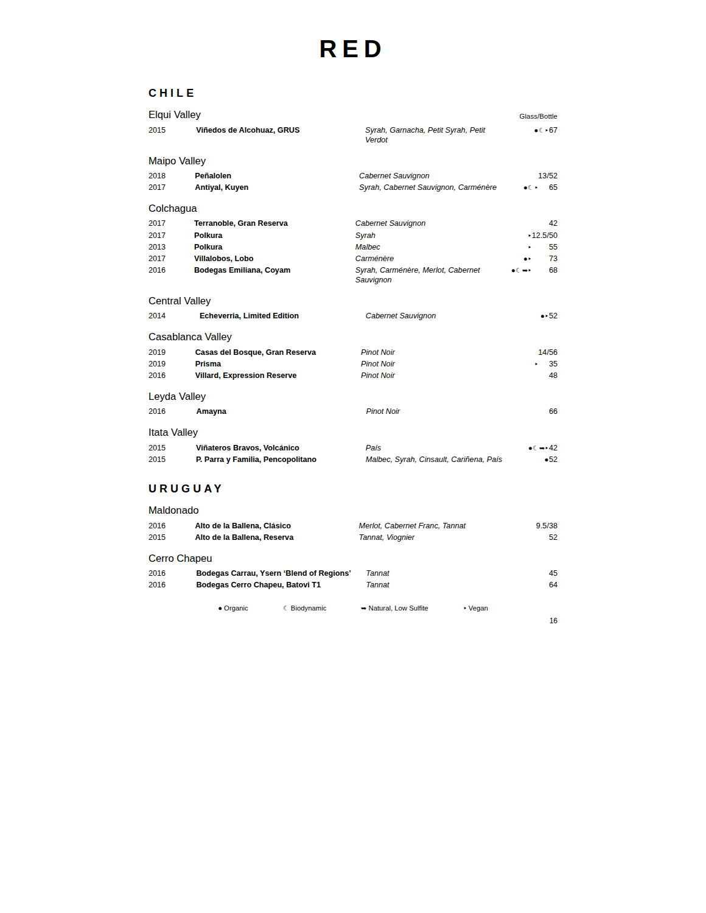RED
CHILE
Elqui ValleyGlass/Bottle
| 2015 | Viñedos de Alcohuaz, GRUS | Syrah, Garnacha, Petit Syrah, Petit Verdot | ●☾‣ | 67 |
Maipo Valley
| 2018 | Peñalolen | Cabernet Sauvignon | | 13/52 |
| 2017 | Antiyal, Kuyen | Syrah, Cabernet Sauvignon, Carménère | ●☾‣ | 65 |
Colchagua
| 2017 | Terranoble, Gran Reserva | Cabernet Sauvignon | | 42 |
| 2017 | Polkura | Syrah | ‣ | 12.5/50 |
| 2013 | Polkura | Malbec | ‣ | 55 |
| 2017 | Villalobos, Lobo | Carménère | ●‣ | 73 |
| 2016 | Bodegas Emiliana, Coyam | Syrah, Carménère, Merlot, Cabernet Sauvignon | ●☾➥‣ | 68 |
Central Valley
| 2014 | Echeverria, Limited Edition | Cabernet Sauvignon | ●‣ | 52 |
Casablanca Valley
| 2019 | Casas del Bosque, Gran Reserva | Pinot Noir | | 14/56 |
| 2019 | Prisma | Pinot Noir | ‣ | 35 |
| 2016 | Villard, Expression Reserve | Pinot Noir | | 48 |
Leyda Valley
| 2016 | Amayna | Pinot Noir | | 66 |
Itata Valley
| 2015 | Viñateros Bravos, Volcánico | País | ●☾➥‣ | 42 |
| 2015 | P. Parra y Familia, Pencopolitano | Malbec, Syrah, Cinsault, Cariñena, País | ● | 52 |
URUGUAY
Maldonado
| 2016 | Alto de la Ballena, Clásico | Merlot, Cabernet Franc, Tannat | | 9.5/38 |
| 2015 | Alto de la Ballena, Reserva | Tannat, Viognier | | 52 |
Cerro Chapeu
| 2016 | Bodegas Carrau, Ysern ‘Blend of Regions’ | Tannat | | 45 |
| 2016 | Bodegas Cerro Chapeu, Batovi T1 | Tannat | | 64 |
● Organic ☾ Biodynamic ➥ Natural, Low Sulfite ‣ Vegan
16